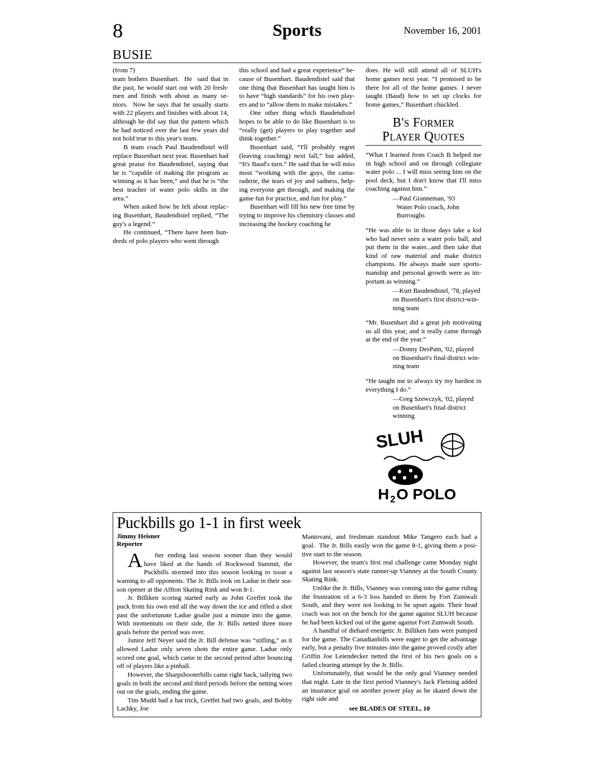8
Sports
November 16, 2001
BUSIE
(from 7)
team bothers Busenhart. He said that in the past, he would start out with 20 freshmen and finish with about as many seniors. Now he says that he usually starts with 22 players and finishes with about 14, although he did say that the pattern which he had noticed over the last few years did not hold true to this year's team.
B team coach Paul Baudendistel will replace Busenhart next year. Busenhart had great praise for Baudendistel, saying that he is “capable of making the program as winning as it has been,” and that he is “the best teacher of water polo skills in the area.”
When asked how he felt about replacing Busenhart, Baudendistel replied, “The guy's a legend.”
He continued, “There have been hundreds of polo players who went through
this school and had a great experience” because of Busenhart. Baudendistel said that one thing that Busenhart has taught him is to have “high standards” for his own players and to “allow them to make mistakes.”
One other thing which Baudendistel hopes to be able to do like Busenhart is to “really (get) players to play together and think together.”
Busenhart said, “I'll probably regret (leaving coaching) next fall,” but added, “It's Baud's turn.” He said that he will miss most “working with the guys, the camaraderie, the tears of joy and sadness, helping everyone get through, and making the game fun for practice, and fun for play.”
Busenhart will fill his new free time by trying to improve his chemistry classes and increasing the hockey coaching he
does. He will still attend all of SLUH's home games next year. “I promised to be there for all of the home games. I never taught (Baud) how to set up clocks for home games,” Busenhart chuckled.
B's Former
Player Quotes
“What I learned from Coach B helped me in high school and on through collegiate water polo ... I will miss seeing him on the pool deck, but I don't know that I'll miss coaching against him.”
—Paul Granneman, '93Water Polo coach, John Burroughs
“He was able to in those days take a kid who had never seen a water polo ball, and put them in the water...and then take that kind of raw material and make district champions. He always made sure sportsmanship and personal growth were as important as winning.”
—Kurt Baudendistel, '78, played on Busenhart's first district-winning team
“Mr. Busenhart did a great job motivating us all this year, and it really came through at the end of the year.”
—Donny DesPain, '02, played on Busenhart's final district winning team
“He taught me to always try my hardest in everything I do.”
—Greg Szewczyk, '02, played on Busenhart's final district winning
SLUH H 2 O POLO
Puckbills go 1-1 in first week
Jimmy Heisner
Reporter
After ending last season sooner than they would have liked at the hands of Rockwood Summit, the Puckbills stormed into this season looking to issue a warning to all opponents. The Jr. Bills took on Ladue in their season opener at the Affton Skating Rink and won 8-1.
Jr. Billiken scoring started early as John Greffet took the puck from his own end all the way down the ice and rifled a shot past the unfortunate Ladue goalie just a minute into the game. With momentum on their side, the Jr. Bills netted three more goals before the period was over.
Junior Jeff Neyer said the Jr. Bill defense was “stifling,” as it allowed Ladue only seven shots the entire game. Ladue only scored one goal, which came in the second period after bouncing off of players like a pinball.
However, the Sharpshooterbills came right back, tallying two goals in both the second and third periods before the netting wore out on the goals, ending the game.
Tim Mudd had a hat trick, Greffet had two goals, and Bobby Lachky, Joe
Mantovani, and freshman standout Mike Tangero each had a goal. The Jr. Bills easily won the game 8-1, giving them a positive start to the season.
However, the team's first real challenge came Monday night against last season's state runner-up Vianney at the South County Skating Rink.
Unlike the Jr. Bills, Vianney was coming into the game riding the frustration of a 6-3 loss handed to them by Fort Zumwalt South, and they were not looking to be upset again. Their head coach was not on the bench for the game against SLUH because he had been kicked out of the game against Fort Zumwalt South.
A handful of diehard energetic Jr. Billiken fans were pumped for the game. The Canadianbills were eager to get the advantage early, but a penalty five minutes into the game proved costly after Griffin Joe Leiendecker netted the first of his two goals on a failed clearing attempt by the Jr. Bills.
Unfortunately, that would be the only goal Vianney needed that night. Late in the first period Vianney's Jack Fleming added an insurance goal on another power play as he skated down the right side and
see BLADES OF STEEL, 10